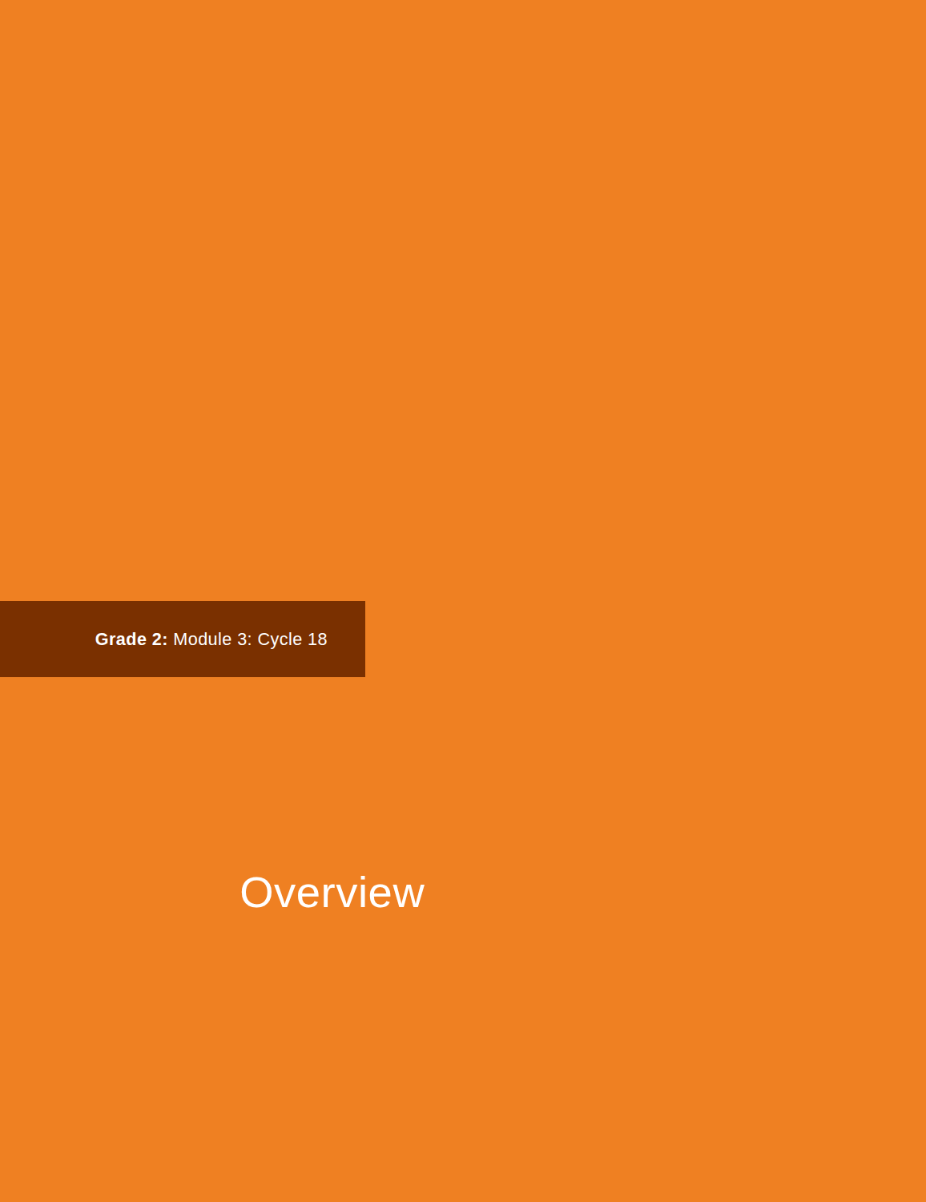Grade 2: Module 3: Cycle 18
Overview